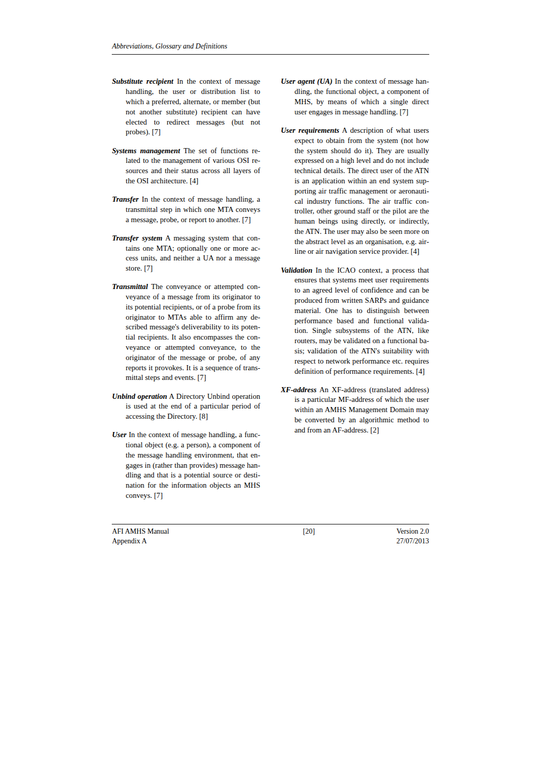Abbreviations, Glossary and Definitions
Substitute recipient In the context of message handling, the user or distribution list to which a preferred, alternate, or member (but not another substitute) recipient can have elected to redirect messages (but not probes). [7]
Systems management The set of functions related to the management of various OSI resources and their status across all layers of the OSI architecture. [4]
Transfer In the context of message handling, a transmittal step in which one MTA conveys a message, probe, or report to another. [7]
Transfer system A messaging system that contains one MTA; optionally one or more access units, and neither a UA nor a message store. [7]
Transmittal The conveyance or attempted conveyance of a message from its originator to its potential recipients, or of a probe from its originator to MTAs able to affirm any described message's deliverability to its potential recipients. It also encompasses the conveyance or attempted conveyance, to the originator of the message or probe, of any reports it provokes. It is a sequence of transmittal steps and events. [7]
Unbind operation A Directory Unbind operation is used at the end of a particular period of accessing the Directory. [8]
User In the context of message handling, a functional object (e.g. a person), a component of the message handling environment, that engages in (rather than provides) message handling and that is a potential source or destination for the information objects an MHS conveys. [7]
User agent (UA) In the context of message handling, the functional object, a component of MHS, by means of which a single direct user engages in message handling. [7]
User requirements A description of what users expect to obtain from the system (not how the system should do it). They are usually expressed on a high level and do not include technical details. The direct user of the ATN is an application within an end system supporting air traffic management or aeronautical industry functions. The air traffic controller, other ground staff or the pilot are the human beings using directly, or indirectly, the ATN. The user may also be seen more on the abstract level as an organisation, e.g. airline or air navigation service provider. [4]
Validation In the ICAO context, a process that ensures that systems meet user requirements to an agreed level of confidence and can be produced from written SARPs and guidance material. One has to distinguish between performance based and functional validation. Single subsystems of the ATN, like routers, may be validated on a functional basis; validation of the ATN's suitability with respect to network performance etc. requires definition of performance requirements. [4]
XF-address An XF-address (translated address) is a particular MF-address of which the user within an AMHS Management Domain may be converted by an algorithmic method to and from an AF-address. [2]
| AFI AMHS Manual | [20] | Version 2.0 |
| Appendix A | | 27/07/2013 |